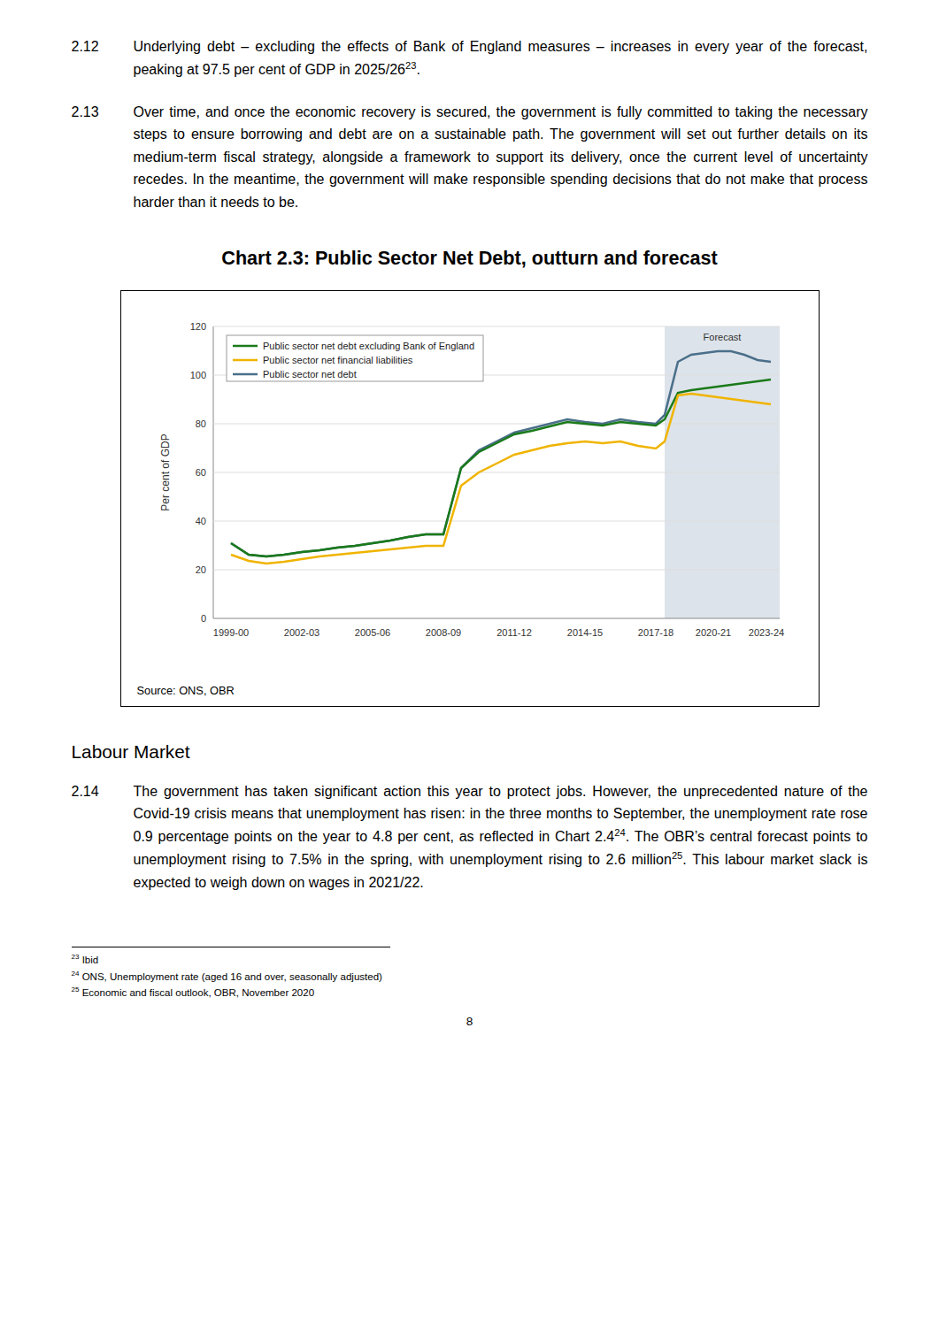2.12
Underlying debt – excluding the effects of Bank of England measures – increases in every year of the forecast, peaking at 97.5 per cent of GDP in 2025/2623.
2.13
Over time, and once the economic recovery is secured, the government is fully committed to taking the necessary steps to ensure borrowing and debt are on a sustainable path. The government will set out further details on its medium-term fiscal strategy, alongside a framework to support its delivery, once the current level of uncertainty recedes. In the meantime, the government will make responsible spending decisions that do not make that process harder than it needs to be.
Chart 2.3: Public Sector Net Debt, outturn and forecast
Forecast 120 100 80 60 40 20 0 Per cent of GDP 1999-00 2002-03 2005-06 2008-09 2011-12 2014-15 2017-18 2020-21 2023-24 Public sector net debt excluding Bank of England Public sector net financial liabilities Public sector net debt
Source: ONS, OBR
Labour Market
2.14
The government has taken significant action this year to protect jobs. However, the unprecedented nature of the Covid-19 crisis means that unemployment has risen: in the three months to September, the unemployment rate rose 0.9 percentage points on the year to 4.8 per cent, as reflected in Chart 2.424. The OBR’s central forecast points to unemployment rising to 7.5% in the spring, with unemployment rising to 2.6 million25. This labour market slack is expected to weigh down on wages in 2021/22.
23 Ibid
24 ONS, Unemployment rate (aged 16 and over, seasonally adjusted)
25 Economic and fiscal outlook, OBR, November 2020
8